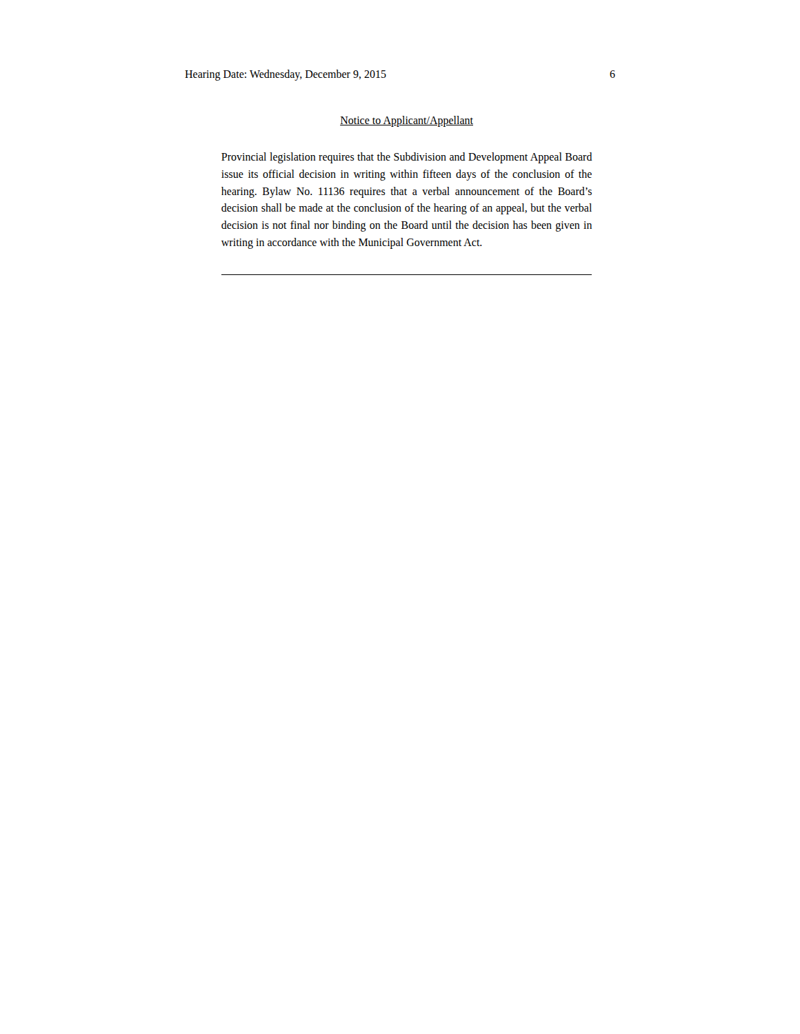Hearing Date: Wednesday, December 9, 2015 6
Notice to Applicant/Appellant
Provincial legislation requires that the Subdivision and Development Appeal Board issue its official decision in writing within fifteen days of the conclusion of the hearing. Bylaw No. 11136 requires that a verbal announcement of the Board’s decision shall be made at the conclusion of the hearing of an appeal, but the verbal decision is not final nor binding on the Board until the decision has been given in writing in accordance with the Municipal Government Act.